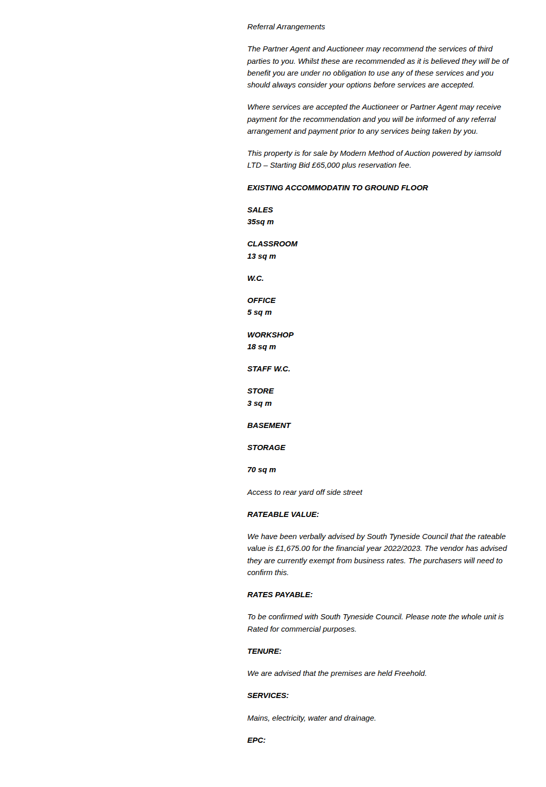Referral Arrangements
The Partner Agent and Auctioneer may recommend the services of third parties to you. Whilst these are recommended as it is believed they will be of benefit you are under no obligation to use any of these services and you should always consider your options before services are accepted.
Where services are accepted the Auctioneer or Partner Agent may receive payment for the recommendation and you will be informed of any referral arrangement and payment prior to any services being taken by you.
This property is for sale by Modern Method of Auction powered by iamsold LTD – Starting Bid £65,000 plus reservation fee.
EXISTING ACCOMMODATIN TO GROUND FLOOR
SALES
35sq m
CLASSROOM
13 sq m
W.C.
OFFICE
5 sq m
WORKSHOP
18 sq m
STAFF W.C.
STORE
3 sq m
BASEMENT
STORAGE
70 sq m
Access to rear yard off side street
RATEABLE VALUE:
We have been verbally advised by South Tyneside Council that the rateable value is £1,675.00 for the financial year 2022/2023. The vendor has advised they are currently exempt from business rates. The purchasers will need to confirm this.
RATES PAYABLE:
To be confirmed with South Tyneside Council. Please note the whole unit is Rated for commercial purposes.
TENURE:
We are advised that the premises are held Freehold.
SERVICES:
Mains, electricity, water and drainage.
EPC: